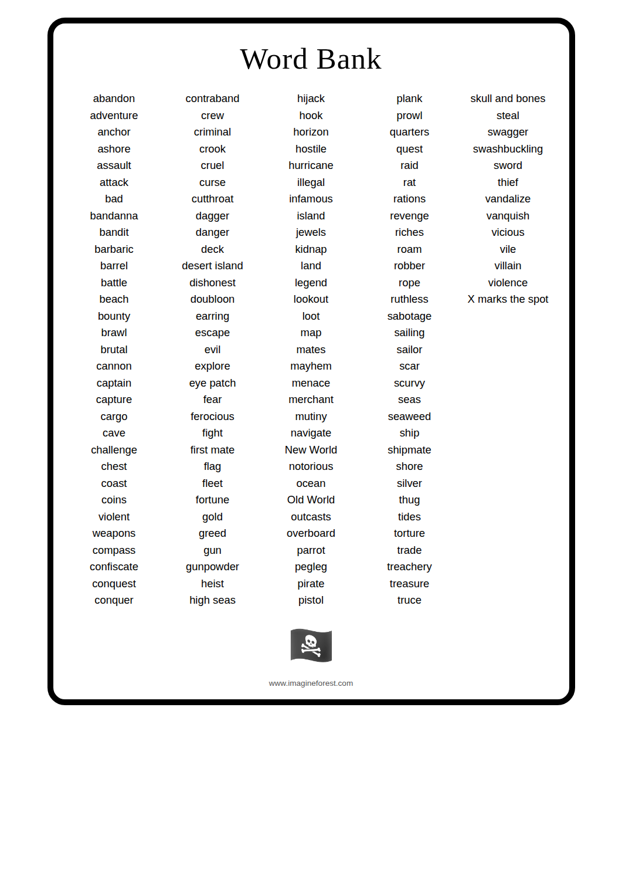Word Bank
abandon
adventure
anchor
ashore
assault
attack
bad
bandanna
bandit
barbaric
barrel
battle
beach
bounty
brawl
brutal
cannon
captain
capture
cargo
cave
challenge
chest
coast
coins
violent
weapons
compass
confiscate
conquest
conquer
contraband
crew
criminal
crook
cruel
curse
cutthroat
dagger
danger
deck
desert island
dishonest
doubloon
earring
escape
evil
explore
eye patch
fear
ferocious
fight
first mate
flag
fleet
fortune
gold
greed
gun
gunpowder
heist
high seas
hijack
hook
horizon
hostile
hurricane
illegal
infamous
island
jewels
kidnap
land
legend
lookout
loot
map
mates
mayhem
menace
merchant
mutiny
navigate
New World
notorious
ocean
Old World
outcasts
overboard
parrot
pegleg
pirate
pistol
plank
prowl
quarters
quest
raid
rat
rations
revenge
riches
roam
robber
rope
ruthless
sabotage
sailing
sailor
scar
scurvy
seas
seaweed
ship
shipmate
shore
silver
thug
tides
torture
trade
treachery
treasure
truce
skull and bones
steal
swagger
swashbuckling
sword
thief
vandalize
vanquish
vicious
vile
villain
violence
X marks the spot
🏴‍☠️
www.imagineforest.com